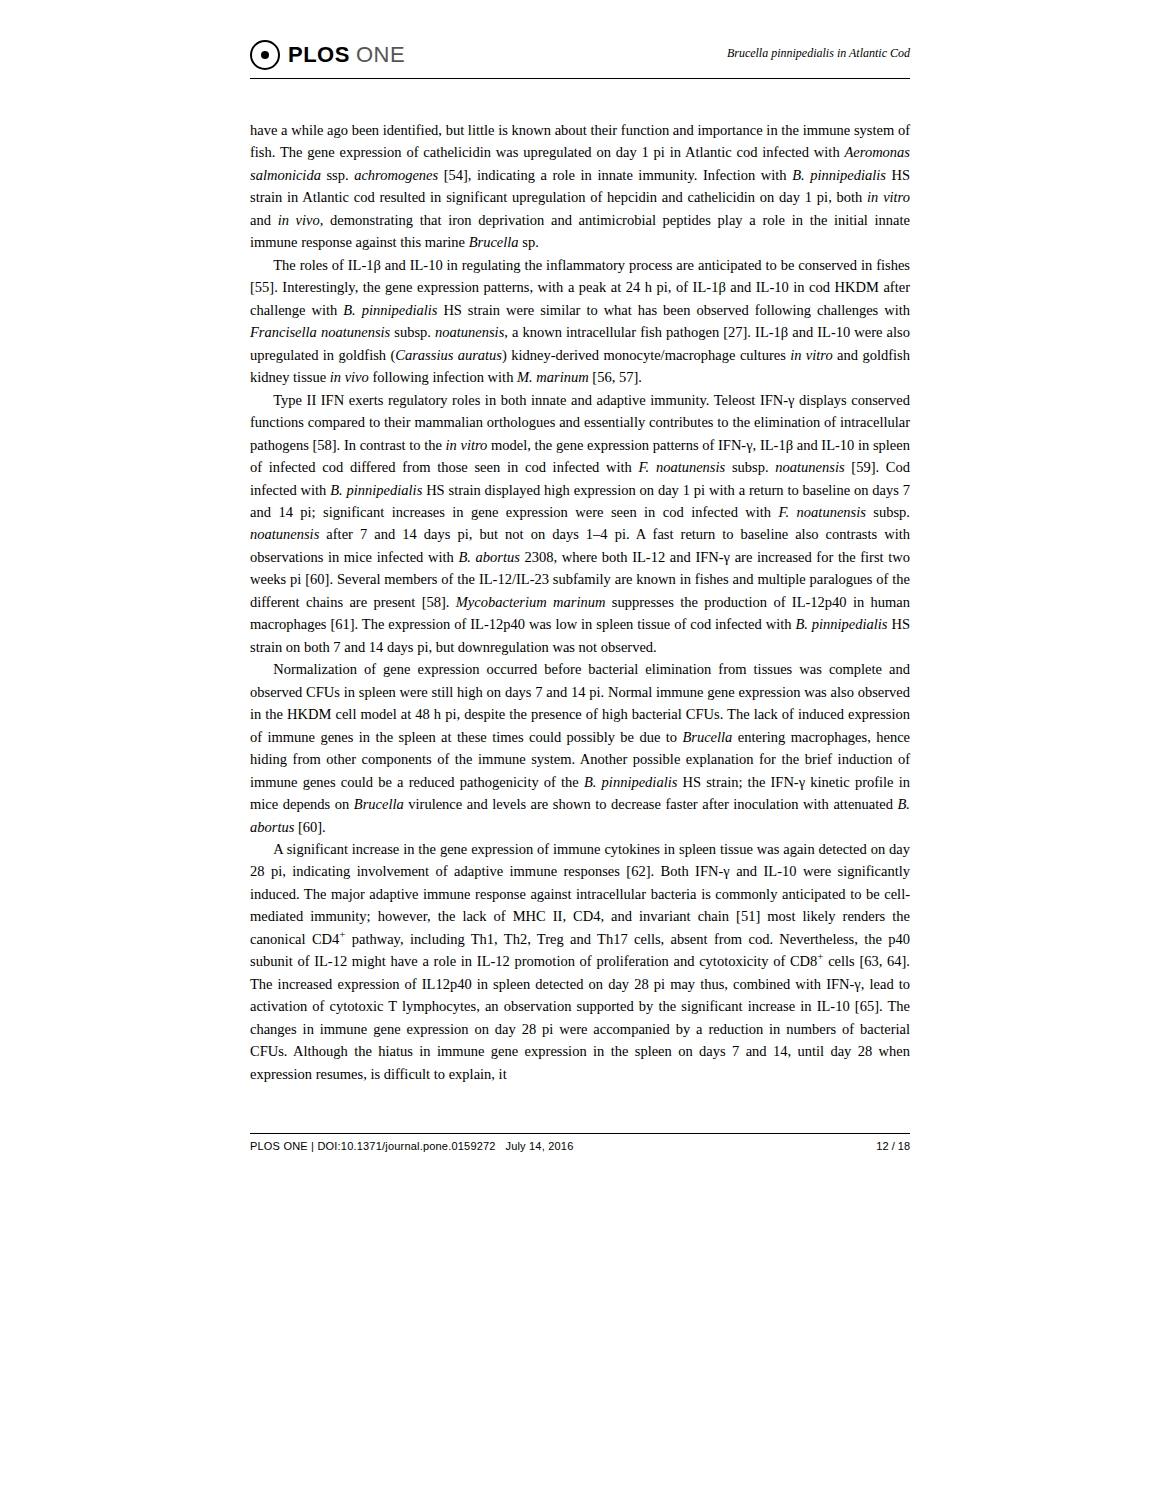PLOS ONE
Brucella pinnipedialis in Atlantic Cod
have a while ago been identified, but little is known about their function and importance in the immune system of fish. The gene expression of cathelicidin was upregulated on day 1 pi in Atlantic cod infected with Aeromonas salmonicida ssp. achromogenes [54], indicating a role in innate immunity. Infection with B. pinnipedialis HS strain in Atlantic cod resulted in significant upregulation of hepcidin and cathelicidin on day 1 pi, both in vitro and in vivo, demonstrating that iron deprivation and antimicrobial peptides play a role in the initial innate immune response against this marine Brucella sp.
The roles of IL-1β and IL-10 in regulating the inflammatory process are anticipated to be conserved in fishes [55]. Interestingly, the gene expression patterns, with a peak at 24 h pi, of IL-1β and IL-10 in cod HKDM after challenge with B. pinnipedialis HS strain were similar to what has been observed following challenges with Francisella noatunensis subsp. noatunensis, a known intracellular fish pathogen [27]. IL-1β and IL-10 were also upregulated in goldfish (Carassius auratus) kidney-derived monocyte/macrophage cultures in vitro and goldfish kidney tissue in vivo following infection with M. marinum [56, 57].
Type II IFN exerts regulatory roles in both innate and adaptive immunity. Teleost IFN-γ displays conserved functions compared to their mammalian orthologues and essentially contributes to the elimination of intracellular pathogens [58]. In contrast to the in vitro model, the gene expression patterns of IFN-γ, IL-1β and IL-10 in spleen of infected cod differed from those seen in cod infected with F. noatunensis subsp. noatunensis [59]. Cod infected with B. pinnipedialis HS strain displayed high expression on day 1 pi with a return to baseline on days 7 and 14 pi; significant increases in gene expression were seen in cod infected with F. noatunensis subsp. noatunensis after 7 and 14 days pi, but not on days 1–4 pi. A fast return to baseline also contrasts with observations in mice infected with B. abortus 2308, where both IL-12 and IFN-γ are increased for the first two weeks pi [60]. Several members of the IL-12/IL-23 subfamily are known in fishes and multiple paralogues of the different chains are present [58]. Mycobacterium marinum suppresses the production of IL-12p40 in human macrophages [61]. The expression of IL-12p40 was low in spleen tissue of cod infected with B. pinnipedialis HS strain on both 7 and 14 days pi, but downregulation was not observed.
Normalization of gene expression occurred before bacterial elimination from tissues was complete and observed CFUs in spleen were still high on days 7 and 14 pi. Normal immune gene expression was also observed in the HKDM cell model at 48 h pi, despite the presence of high bacterial CFUs. The lack of induced expression of immune genes in the spleen at these times could possibly be due to Brucella entering macrophages, hence hiding from other components of the immune system. Another possible explanation for the brief induction of immune genes could be a reduced pathogenicity of the B. pinnipedialis HS strain; the IFN-γ kinetic profile in mice depends on Brucella virulence and levels are shown to decrease faster after inoculation with attenuated B. abortus [60].
A significant increase in the gene expression of immune cytokines in spleen tissue was again detected on day 28 pi, indicating involvement of adaptive immune responses [62]. Both IFN-γ and IL-10 were significantly induced. The major adaptive immune response against intracellular bacteria is commonly anticipated to be cell-mediated immunity; however, the lack of MHC II, CD4, and invariant chain [51] most likely renders the canonical CD4+ pathway, including Th1, Th2, Treg and Th17 cells, absent from cod. Nevertheless, the p40 subunit of IL-12 might have a role in IL-12 promotion of proliferation and cytotoxicity of CD8+ cells [63, 64]. The increased expression of IL12p40 in spleen detected on day 28 pi may thus, combined with IFN-γ, lead to activation of cytotoxic T lymphocytes, an observation supported by the significant increase in IL-10 [65]. The changes in immune gene expression on day 28 pi were accompanied by a reduction in numbers of bacterial CFUs. Although the hiatus in immune gene expression in the spleen on days 7 and 14, until day 28 when expression resumes, is difficult to explain, it
PLOS ONE | DOI:10.1371/journal.pone.0159272 July 14, 2016
12 / 18